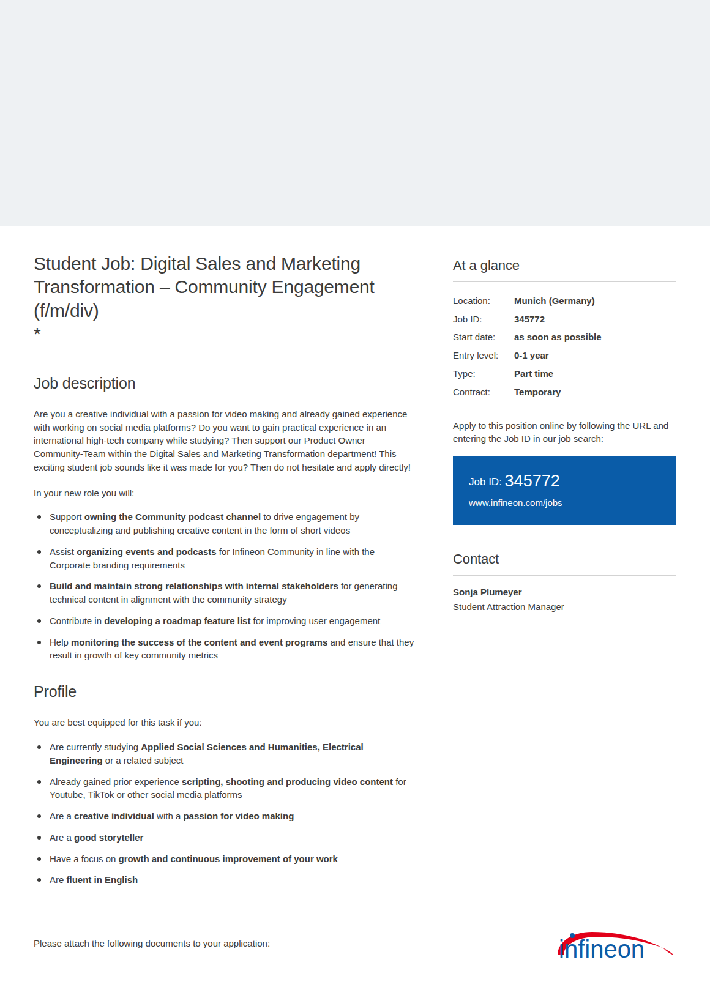Student Job: Digital Sales and Marketing Transformation – Community Engagement (f/m/div)
*
Job description
Are you a creative individual with a passion for video making and already gained experience with working on social media platforms? Do you want to gain practical experience in an international high-tech company while studying? Then support our Product Owner Community-Team within the Digital Sales and Marketing Transformation department! This exciting student job sounds like it was made for you? Then do not hesitate and apply directly!
In your new role you will:
Support owning the Community podcast channel to drive engagement by conceptualizing and publishing creative content in the form of short videos
Assist organizing events and podcasts for Infineon Community in line with the Corporate branding requirements
Build and maintain strong relationships with internal stakeholders for generating technical content in alignment with the community strategy
Contribute in developing a roadmap feature list for improving user engagement
Help monitoring the success of the content and event programs and ensure that they result in growth of key community metrics
Profile
You are best equipped for this task if you:
Are currently studying Applied Social Sciences and Humanities, Electrical Engineering or a related subject
Already gained prior experience scripting, shooting and producing video content for Youtube, TikTok or other social media platforms
Are a creative individual with a passion for video making
Are a good storyteller
Have a focus on growth and continuous improvement of your work
Are fluent in English
At a glance
| Location: | Munich (Germany) |
| Job ID: | 345772 |
| Start date: | as soon as possible |
| Entry level: | 0-1 year |
| Type: | Part time |
| Contract: | Temporary |
Apply to this position online by following the URL and entering the Job ID in our job search:
Job ID: 345772
www.infineon.com/jobs
Contact
Sonja Plumeyer
Student Attraction Manager
Please attach the following documents to your application:
infineon